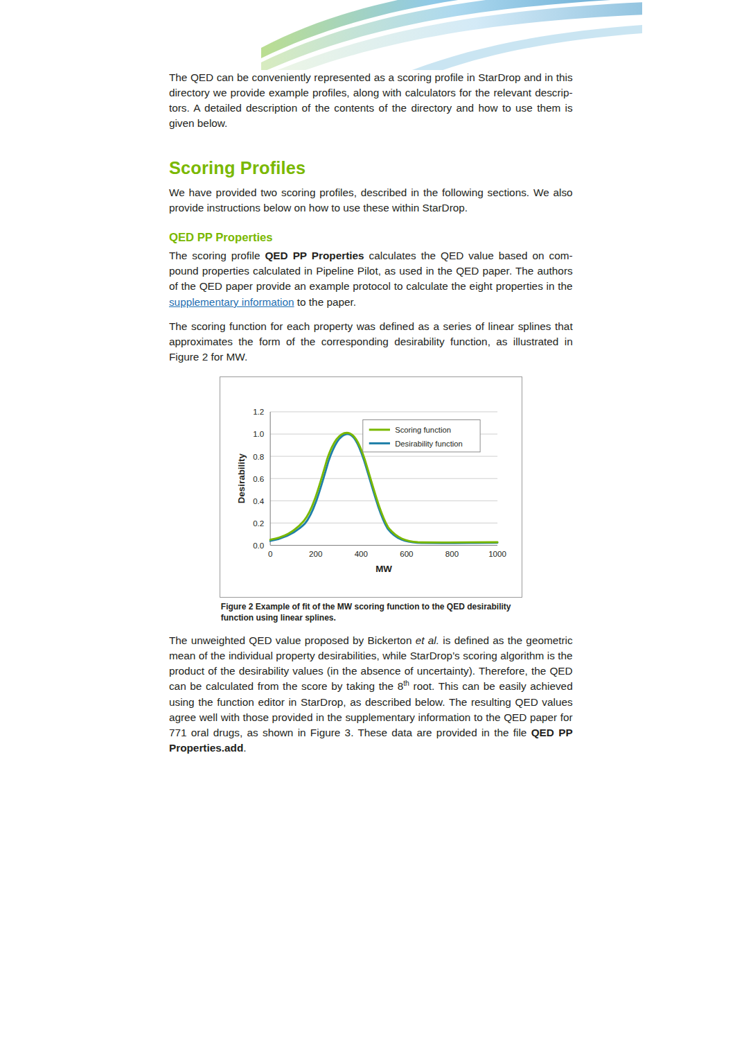The QED can be conveniently represented as a scoring profile in StarDrop and in this directory we provide example profiles, along with calculators for the relevant descriptors. A detailed description of the contents of the directory and how to use them is given below.
Scoring Profiles
We have provided two scoring profiles, described in the following sections. We also provide instructions below on how to use these within StarDrop.
QED PP Properties
The scoring profile QED PP Properties calculates the QED value based on compound properties calculated in Pipeline Pilot, as used in the QED paper. The authors of the QED paper provide an example protocol to calculate the eight properties in the supplementary information to the paper.
The scoring function for each property was defined as a series of linear splines that approximates the form of the corresponding desirability function, as illustrated in Figure 2 for MW.
1.2 1.0 0.8 0.6 0.4 0.2 0.0 0 200 400 600 800 1000 MW Desirability Scoring function Desirability function
Figure 2 Example of fit of the MW scoring function to the QED desirability function using linear splines.
The unweighted QED value proposed by Bickerton et al. is defined as the geometric mean of the individual property desirabilities, while StarDrop’s scoring algorithm is the product of the desirability values (in the absence of uncertainty). Therefore, the QED can be calculated from the score by taking the 8th root. This can be easily achieved using the function editor in StarDrop, as described below. The resulting QED values agree well with those provided in the supplementary information to the QED paper for 771 oral drugs, as shown in Figure 3. These data are provided in the file QED PP Properties.add.